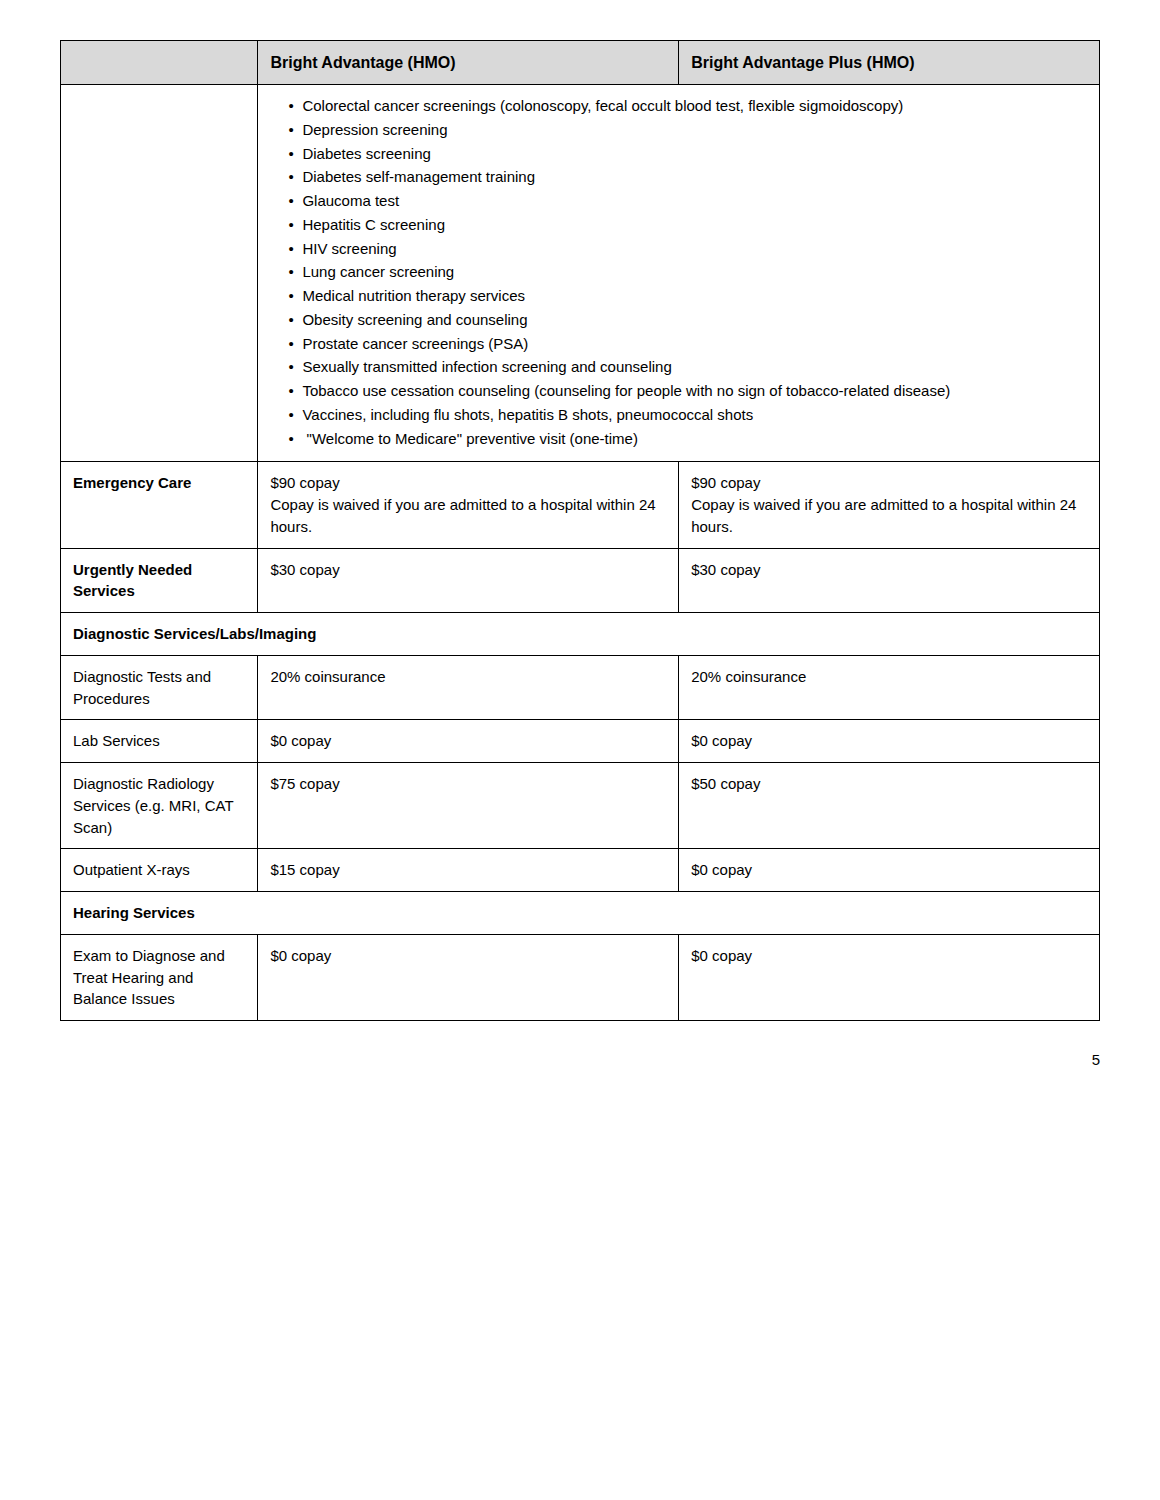| | Bright Advantage (HMO) | Bright Advantage Plus (HMO) |
| --- | --- | --- |
| | Colorectal cancer screenings (colonoscopy, fecal occult blood test, flexible sigmoidoscopy) Depression screening Diabetes screening Diabetes self-management training Glaucoma test Hepatitis C screening HIV screening Lung cancer screening Medical nutrition therapy services Obesity screening and counseling Prostate cancer screenings (PSA) Sexually transmitted infection screening and counseling Tobacco use cessation counseling (counseling for people with no sign of tobacco-related disease) Vaccines, including flu shots, hepatitis B shots, pneumococcal shots "Welcome to Medicare" preventive visit (one-time) |
| Emergency Care | $90 copay Copay is waived if you are admitted to a hospital within 24 hours. | $90 copay Copay is waived if you are admitted to a hospital within 24 hours. |
| Urgently Needed Services | $30 copay | $30 copay |
| Diagnostic Services/Labs/Imaging |
| Diagnostic Tests and Procedures | 20% coinsurance | 20% coinsurance |
| Lab Services | $0 copay | $0 copay |
| Diagnostic Radiology Services (e.g. MRI, CAT Scan) | $75 copay | $50 copay |
| Outpatient X-rays | $15 copay | $0 copay |
| Hearing Services |
| Exam to Diagnose and Treat Hearing and Balance Issues | $0 copay | $0 copay |
5